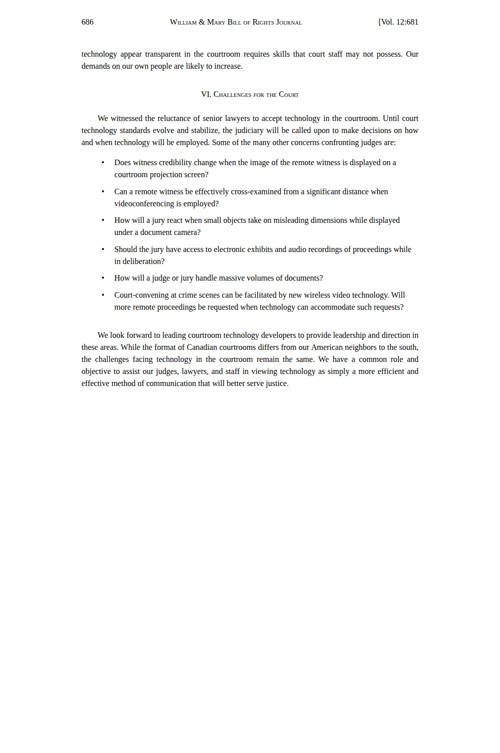686 William & Mary Bill of Rights Journal [Vol. 12:681
technology appear transparent in the courtroom requires skills that court staff may not possess. Our demands on our own people are likely to increase.
VI. Challenges for the Court
We witnessed the reluctance of senior lawyers to accept technology in the courtroom. Until court technology standards evolve and stabilize, the judiciary will be called upon to make decisions on how and when technology will be employed. Some of the many other concerns confronting judges are:
Does witness credibility change when the image of the remote witness is displayed on a courtroom projection screen?
Can a remote witness be effectively cross-examined from a significant distance when videoconferencing is employed?
How will a jury react when small objects take on misleading dimensions while displayed under a document camera?
Should the jury have access to electronic exhibits and audio recordings of proceedings while in deliberation?
How will a judge or jury handle massive volumes of documents?
Court-convening at crime scenes can be facilitated by new wireless video technology. Will more remote proceedings be requested when technology can accommodate such requests?
We look forward to leading courtroom technology developers to provide leadership and direction in these areas. While the format of Canadian courtrooms differs from our American neighbors to the south, the challenges facing technology in the courtroom remain the same. We have a common role and objective to assist our judges, lawyers, and staff in viewing technology as simply a more efficient and effective method of communication that will better serve justice.